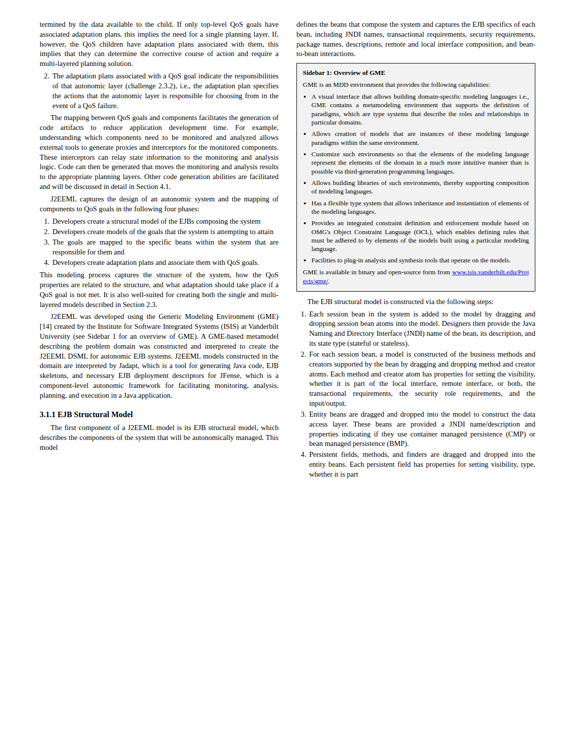termined by the data available to the child. If only top-level QoS goals have associated adaptation plans, this implies the need for a single planning layer. If, however, the QoS children have adaptation plans associated with them, this implies that they can determine the corrective course of action and require a multi-layered planning solution.
The adaptation plans associated with a QoS goal indicate the responsibilities of that autonomic layer (challenge 2.3.2), i.e., the adaptation plan specifies the actions that the autonomic layer is responsible for choosing from in the event of a QoS failure.
The mapping between QoS goals and components facilitates the generation of code artifacts to reduce application development time. For example, understanding which components need to be monitored and analyzed allows external tools to generate proxies and interceptors for the monitored components. These interceptors can relay state information to the monitoring and analysis logic. Code can then be generated that moves the monitoring and analysis results to the appropriate planning layers. Other code generation abilities are facilitated and will be discussed in detail in Section 4.1.
J2EEML captures the design of an autonomic system and the mapping of components to QoS goals in the following four phases:
Developers create a structural model of the EJBs composing the system
Developers create models of the goals that the system is attempting to attain
The goals are mapped to the specific beans within the system that are responsible for them and
Developers create adaptation plans and associate them with QoS goals.
This modeling process captures the structure of the system, how the QoS properties are related to the structure, and what adaptation should take place if a QoS goal is not met. It is also well-suited for creating both the single and multi-layered models described in Section 2.3.
J2EEML was developed using the Generic Modeling Environment (GME) [14] created by the Institute for Software Integrated Systems (ISIS) at Vanderbilt University (see Sidebar 1 for an overview of GME). A GME-based metamodel describing the problem domain was constructed and interpreted to create the J2EEML DSML for autonomic EJB systems. J2EEML models constructed in the domain are interpreted by Jadapt, which is a tool for generating Java code, EJB skeletons, and necessary EJB deployment descriptors for JFense, which is a component-level autonomic framework for facilitating monitoring, analysis, planning, and execution in a Java application.
3.1.1 EJB Structural Model
The first component of a J2EEML model is its EJB structural model, which describes the components of the system that will be autonomically managed. This model
defines the beans that compose the system and captures the EJB specifics of each bean, including JNDI names, transactional requirements, security requirements, package names, descriptions, remote and local interface composition, and bean-to-bean interactions.
Sidebar 1: Overview of GME
GME is an MDD environment that provides the following capabilities:
A visual interface that allows building domain-specific modeling languages i.e., GME contains a metamodeling environment that supports the definition of paradigms, which are type systems that describe the roles and relationships in particular domains.
Allows creation of models that are instances of these modeling language paradigms within the same environment.
Customize such environments so that the elements of the modeling language represent the elements of the domain in a much more intuitive manner than is possible via third-generation programming languages.
Allows building libraries of such environments, thereby supporting composition of modeling languages.
Has a flexible type system that allows inheritance and instantiation of elements of the modeling languages.
Provides an integrated constraint definition and enforcement module based on OMG's Object Constraint Language (OCL), which enables defining rules that must be adhered to by elements of the models built using a particular modeling language.
Facilities to plug-in analysis and synthesis tools that operate on the models.
GME is available in binary and open-source form from www.isis.vanderbilt.edu/Projects/gme/.
The EJB structural model is constructed via the following steps:
Each session bean in the system is added to the model by dragging and dropping session bean atoms into the model. Designers then provide the Java Naming and Directory Interface (JNDI) name of the bean, its description, and its state type (stateful or stateless).
For each session bean, a model is constructed of the business methods and creators supported by the bean by dragging and dropping method and creator atoms. Each method and creator atom has properties for setting the visibility, whether it is part of the local interface, remote interface, or both, the transactional requirements, the security role requirements, and the input/output.
Entity beans are dragged and dropped into the model to construct the data access layer. These beans are provided a JNDI name/description and properties indicating if they use container managed persistence (CMP) or bean managed persistence (BMP).
Persistent fields, methods, and finders are dragged and dropped into the entity beans. Each persistent field has properties for setting visibility, type, whether it is part